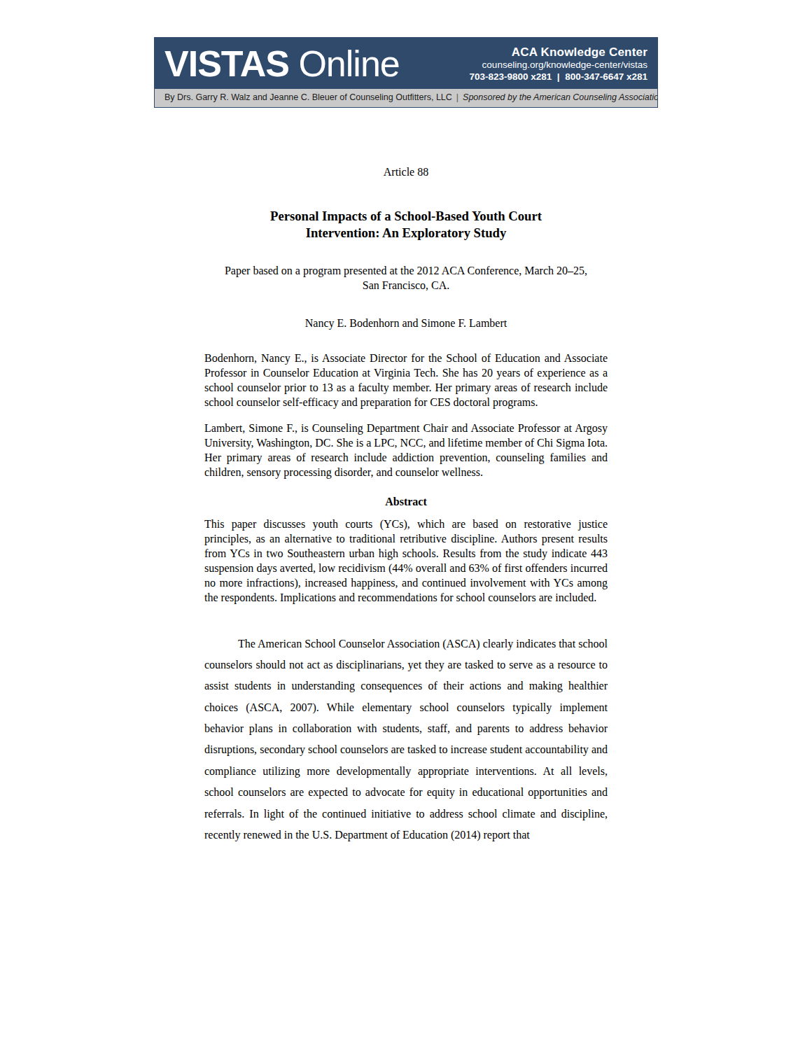VISTAS Online
ACA Knowledge Center
counseling.org/knowledge-center/vistas
703-823-9800 x281 | 800-347-6647 x281
By Drs. Garry R. Walz and Jeanne C. Bleuer of Counseling Outfitters, LLC|Sponsored by the American Counseling Association
Article 88
Personal Impacts of a School-Based Youth Court
Intervention: An Exploratory Study
Paper based on a program presented at the 2012 ACA Conference, March 20–25,
San Francisco, CA.
Nancy E. Bodenhorn and Simone F. Lambert
Bodenhorn, Nancy E., is Associate Director for the School of Education and Associate Professor in Counselor Education at Virginia Tech. She has 20 years of experience as a school counselor prior to 13 as a faculty member. Her primary areas of research include school counselor self-efficacy and preparation for CES doctoral programs.
Lambert, Simone F., is Counseling Department Chair and Associate Professor at Argosy University, Washington, DC. She is a LPC, NCC, and lifetime member of Chi Sigma Iota. Her primary areas of research include addiction prevention, counseling families and children, sensory processing disorder, and counselor wellness.
Abstract
This paper discusses youth courts (YCs), which are based on restorative justice principles, as an alternative to traditional retributive discipline. Authors present results from YCs in two Southeastern urban high schools. Results from the study indicate 443 suspension days averted, low recidivism (44% overall and 63% of first offenders incurred no more infractions), increased happiness, and continued involvement with YCs among the respondents. Implications and recommendations for school counselors are included.
The American School Counselor Association (ASCA) clearly indicates that school counselors should not act as disciplinarians, yet they are tasked to serve as a resource to assist students in understanding consequences of their actions and making healthier choices (ASCA, 2007). While elementary school counselors typically implement behavior plans in collaboration with students, staff, and parents to address behavior disruptions, secondary school counselors are tasked to increase student accountability and compliance utilizing more developmentally appropriate interventions. At all levels, school counselors are expected to advocate for equity in educational opportunities and referrals. In light of the continued initiative to address school climate and discipline, recently renewed in the U.S. Department of Education (2014) report that